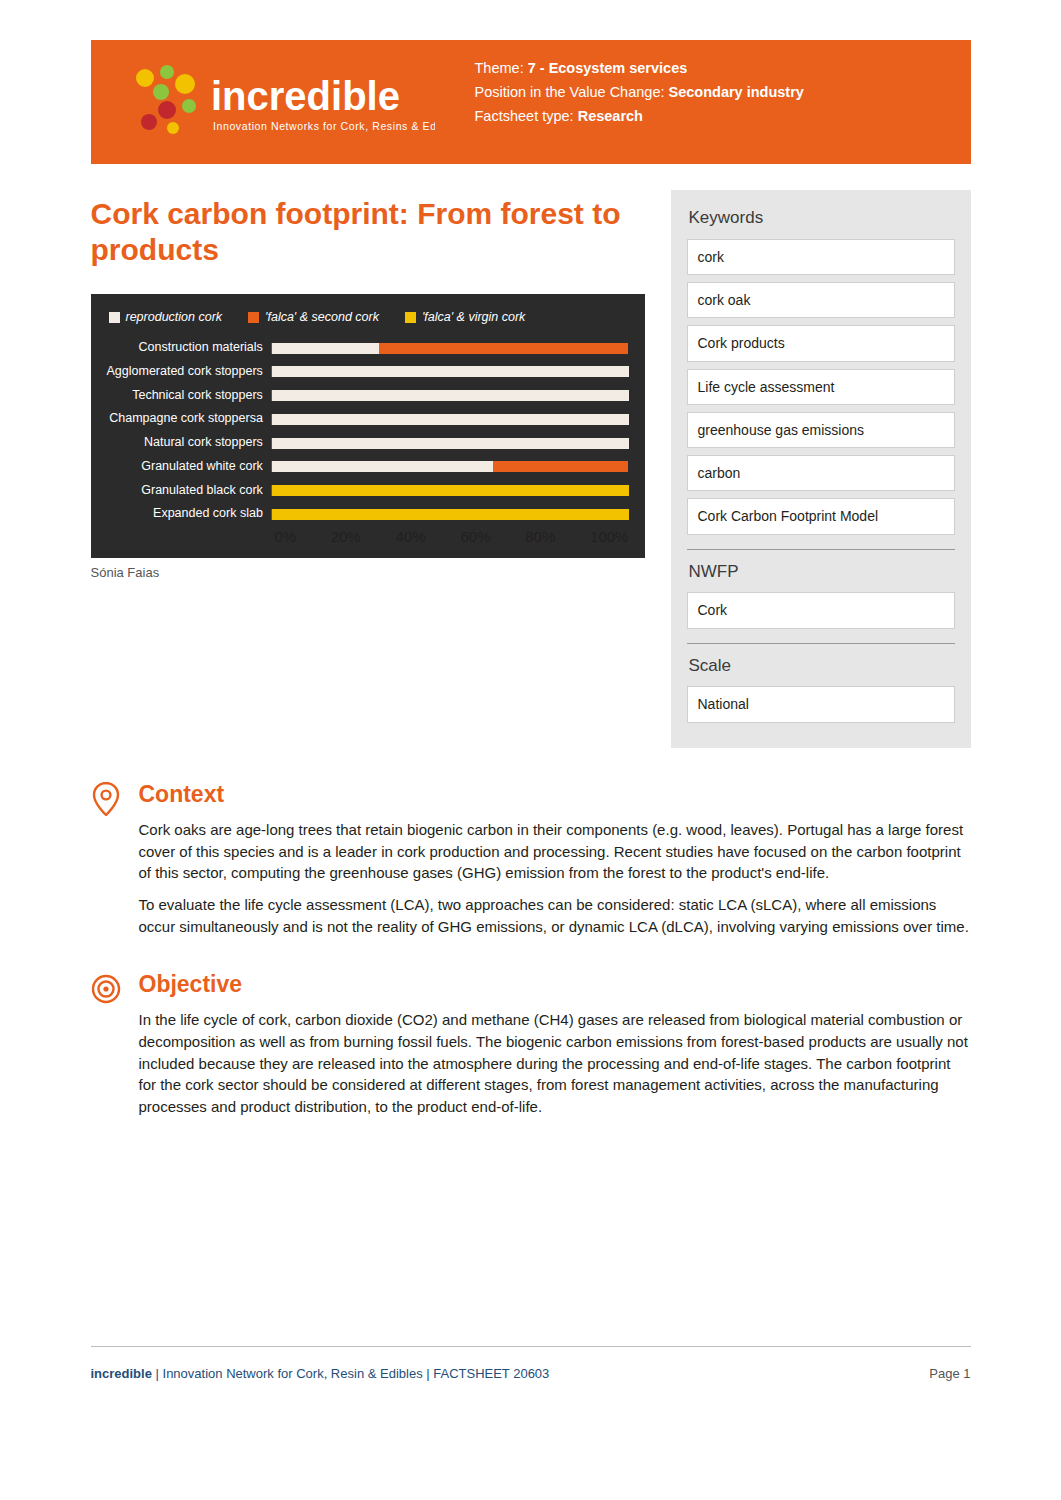incredible Innovation Networks for Cork, Resins & Edibles
Theme: 7 - Ecosystem services
Position in the Value Change: Secondary industry
Factsheet type: Research
Cork carbon footprint: From forest to products
reproduction cork 'falca' & second cork 'falca' & virgin cork
| Construction materials | |
| Agglomerated cork stoppers | |
| Technical cork stoppers | |
| Champagne cork stoppersa | |
| Natural cork stoppers | |
| Granulated white cork | |
| Granulated black cork | |
| Expanded cork slab | |
0% 20% 40% 60% 80% 100%
Sónia Faias
Keywords
cork
cork oak
Cork products
Life cycle assessment
greenhouse gas emissions
carbon
Cork Carbon Footprint Model
NWFP
Cork
Scale
National
Context
Cork oaks are age-long trees that retain biogenic carbon in their components (e.g. wood, leaves). Portugal has a large forest cover of this species and is a leader in cork production and processing. Recent studies have focused on the carbon footprint of this sector, computing the greenhouse gases (GHG) emission from the forest to the product's end-life.
To evaluate the life cycle assessment (LCA), two approaches can be considered: static LCA (sLCA), where all emissions occur simultaneously and is not the reality of GHG emissions, or dynamic LCA (dLCA), involving varying emissions over time.
Objective
In the life cycle of cork, carbon dioxide (CO2) and methane (CH4) gases are released from biological material combustion or decomposition as well as from burning fossil fuels. The biogenic carbon emissions from forest-based products are usually not included because they are released into the atmosphere during the processing and end-of-life stages. The carbon footprint for the cork sector should be considered at different stages, from forest management activities, across the manufacturing processes and product distribution, to the product end-of-life.
incredible | Innovation Network for Cork, Resin & Edibles | FACTSHEET 20603
Page 1